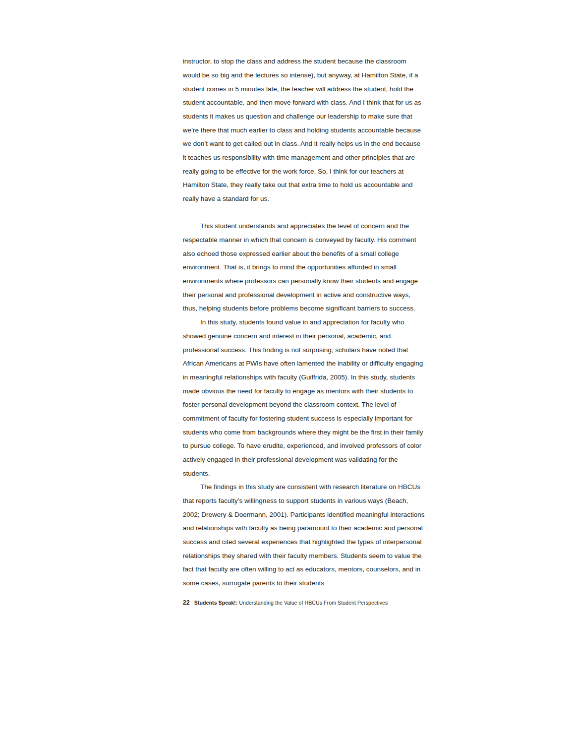instructor, to stop the class and address the student because the classroom would be so big and the lectures so intense), but anyway, at Hamilton State, if a student comes in 5 minutes late, the teacher will address the student, hold the student accountable, and then move forward with class. And I think that for us as students it makes us question and challenge our leadership to make sure that we’re there that much earlier to class and holding students accountable because we don’t want to get called out in class. And it really helps us in the end because it teaches us responsibility with time management and other principles that are really going to be effective for the work force. So, I think for our teachers at Hamilton State, they really take out that extra time to hold us accountable and really have a stan­dard for us.
This student understands and appreciates the level of concern and the respect­able manner in which that concern is conveyed by faculty. His comment also echoed those expressed earlier about the benefits of a small college environment. That is, it brings to mind the opportunities afforded in small environments where professors can personally know their students and engage their personal and professional development in active and constructive ways, thus, helping students before problems become signifi­cant barriers to success.
In this study, students found value in and appreciation for faculty who showed genuine concern and interest in their personal, academic, and professional success. This finding is not surprising; scholars have noted that African Americans at PWIs have often lamented the inability or difficulty engaging in meaningful relationships with faculty (Guiffrida, 2005). In this study, students made obvious the need for faculty to engage as mentors with their students to foster personal development beyond the classroom context. The level of commitment of faculty for fostering student success is especially important for students who come from backgrounds where they might be the first in their family to pursue college. To have erudite, experienced, and involved professors of color actively engaged in their professional development was validating for the students.
The findings in this study are consistent with research literature on HBCUs that reports faculty’s willingness to support students in various ways (Beach, 2002; Drewery & Doermann, 2001). Participants identified meaningful interactions and relationships with faculty as being paramount to their academic and personal success and cited several ex­periences that highlighted the types of interpersonal relationships they shared with their faculty members. Students seem to value the fact that faculty are often willing to act as educators, mentors, counselors, and in some cases, surrogate parents to their students
22 Students Speak!: Understanding the Value of HBCUs From Student Perspectives